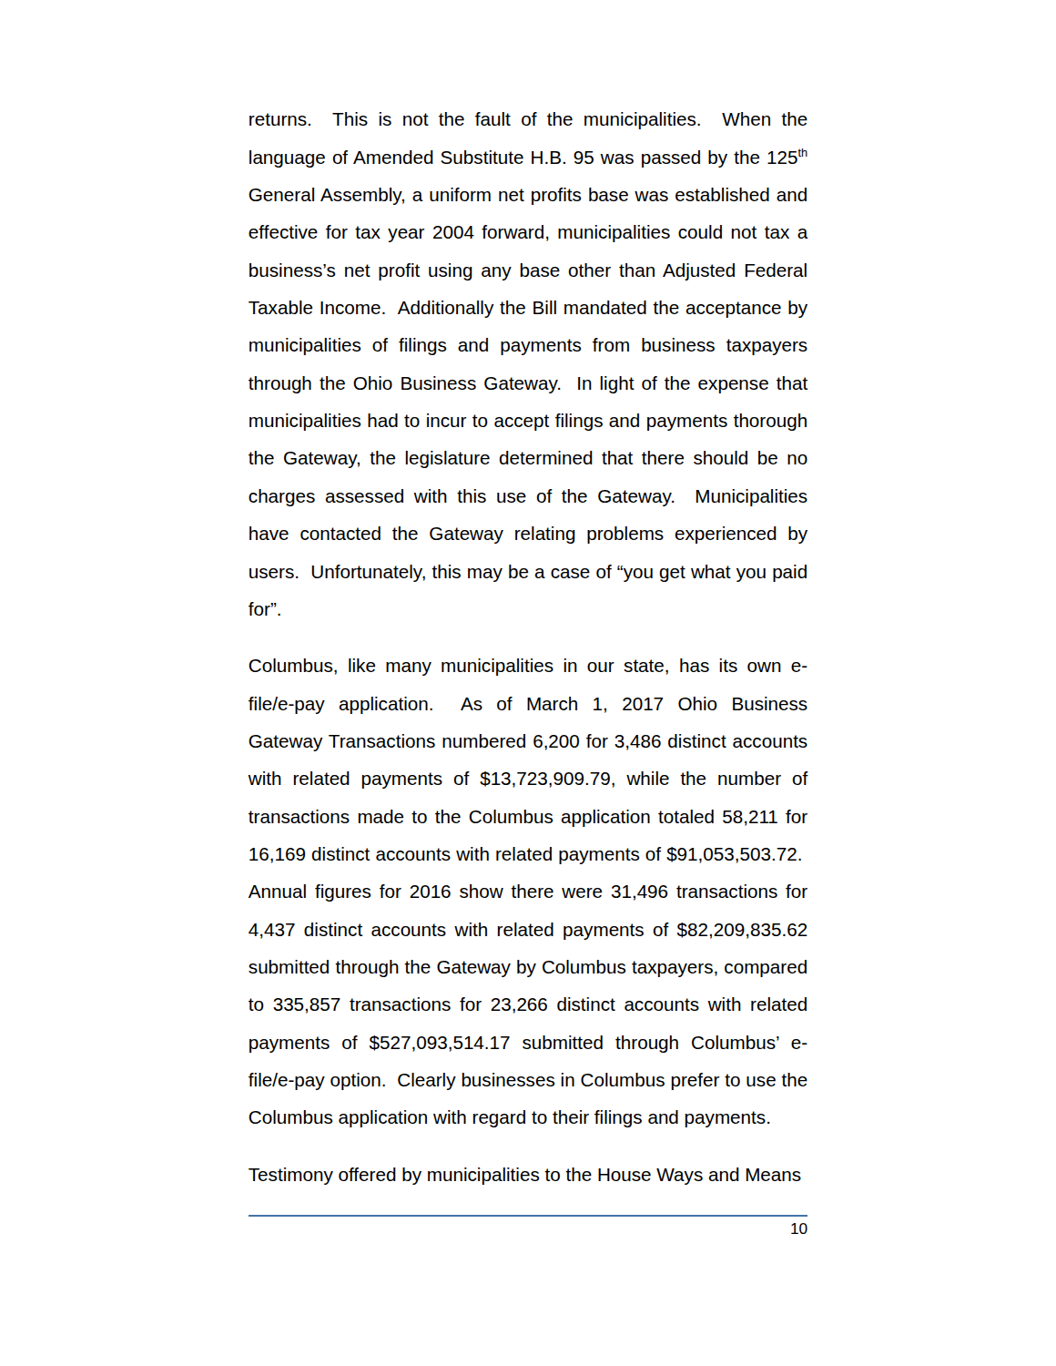returns. This is not the fault of the municipalities. When the language of Amended Substitute H.B. 95 was passed by the 125th General Assembly, a uniform net profits base was established and effective for tax year 2004 forward, municipalities could not tax a business’s net profit using any base other than Adjusted Federal Taxable Income. Additionally the Bill mandated the acceptance by municipalities of filings and payments from business taxpayers through the Ohio Business Gateway. In light of the expense that municipalities had to incur to accept filings and payments thorough the Gateway, the legislature determined that there should be no charges assessed with this use of the Gateway. Municipalities have contacted the Gateway relating problems experienced by users. Unfortunately, this may be a case of “you get what you paid for”.
Columbus, like many municipalities in our state, has its own e-file/e-pay application. As of March 1, 2017 Ohio Business Gateway Transactions numbered 6,200 for 3,486 distinct accounts with related payments of $13,723,909.79, while the number of transactions made to the Columbus application totaled 58,211 for 16,169 distinct accounts with related payments of $91,053,503.72. Annual figures for 2016 show there were 31,496 transactions for 4,437 distinct accounts with related payments of $82,209,835.62 submitted through the Gateway by Columbus taxpayers, compared to 335,857 transactions for 23,266 distinct accounts with related payments of $527,093,514.17 submitted through Columbus’ e-file/e-pay option. Clearly businesses in Columbus prefer to use the Columbus application with regard to their filings and payments.
Testimony offered by municipalities to the House Ways and Means
10